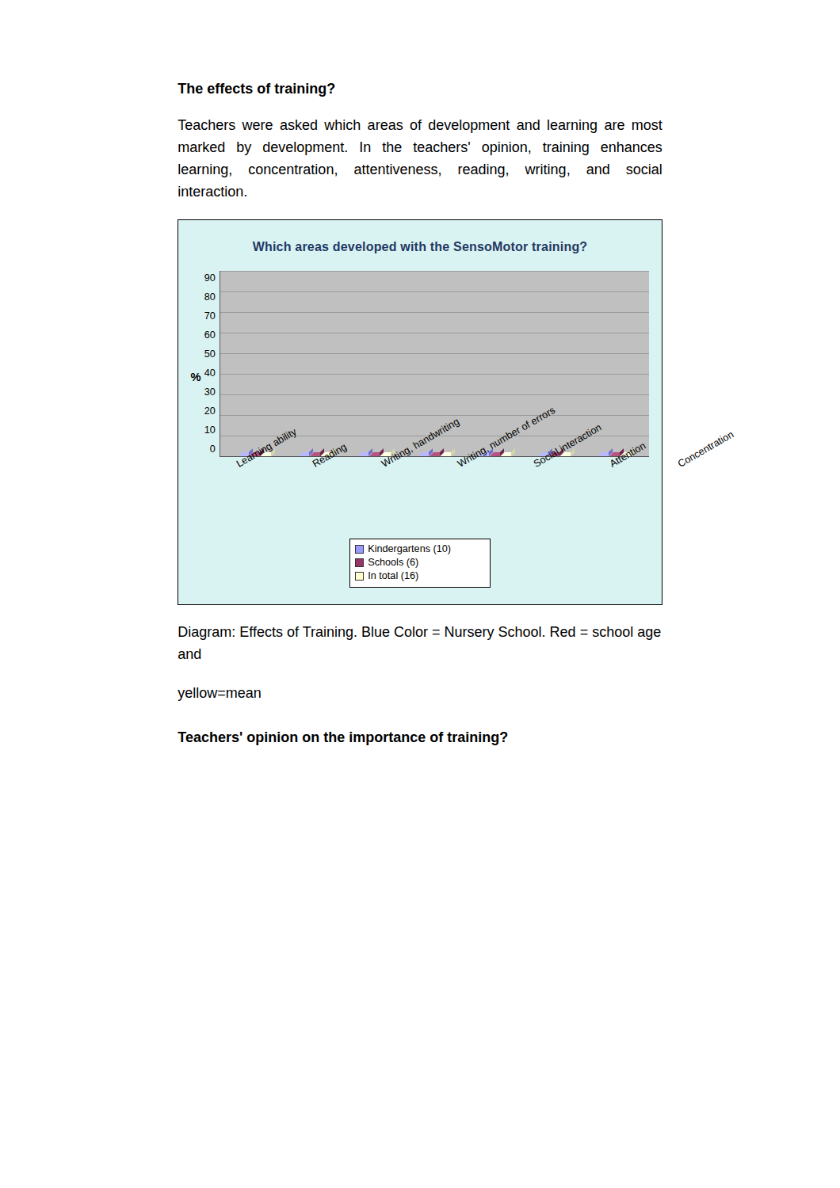The effects of training?
Teachers were asked which areas of development and learning are most marked by development. In the teachers' opinion, training enhances learning, concentration, attentiveness, reading, writing, and social interaction.
Which areas developed with the SensoMotor training?
%
90
80
70
60
50
40
30
20
10
0
Learning ability Reading Writing, handwriting Writing, number of errors Social interaction Attention Concentration
Kindergartens (10)
Schools (6)
In total (16)
Diagram: Effects of Training. Blue Color = Nursery School. Red = school age and
yellow=mean
Teachers' opinion on the importance of training?